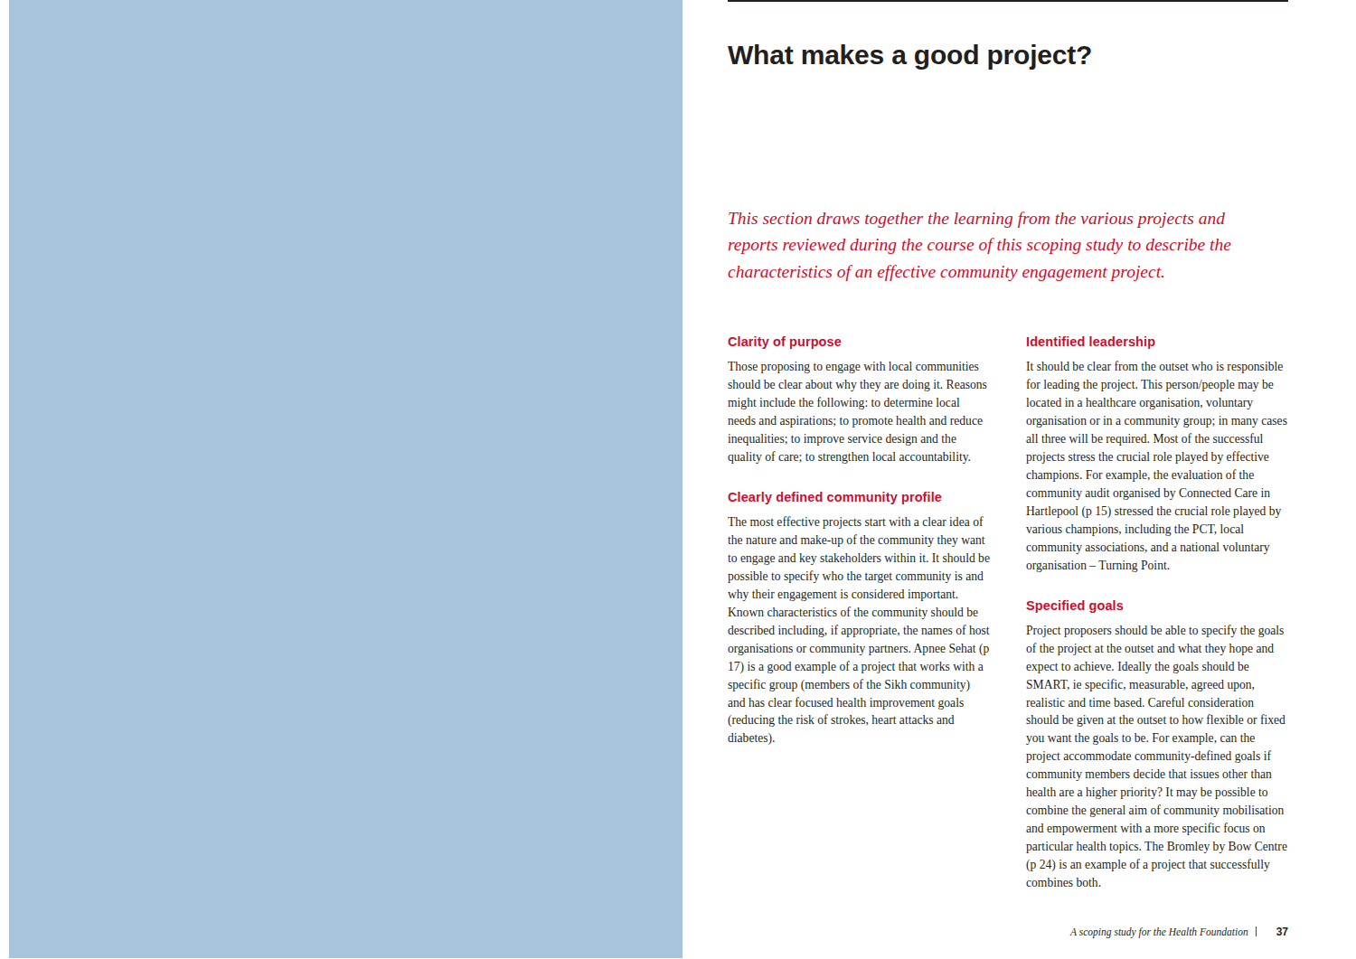What makes a good project?
This section draws together the learning from the various projects and reports reviewed during the course of this scoping study to describe the characteristics of an effective community engagement project.
Clarity of purpose
Those proposing to engage with local communities should be clear about why they are doing it. Reasons might include the following: to determine local needs and aspirations; to promote health and reduce inequalities; to improve service design and the quality of care; to strengthen local accountability.
Clearly defined community profile
The most effective projects start with a clear idea of the nature and make-up of the community they want to engage and key stakeholders within it. It should be possible to specify who the target community is and why their engagement is considered important. Known characteristics of the community should be described including, if appropriate, the names of host organisations or community partners. Apnee Sehat (p 17) is a good example of a project that works with a specific group (members of the Sikh community) and has clear focused health improvement goals (reducing the risk of strokes, heart attacks and diabetes).
Identified leadership
It should be clear from the outset who is responsible for leading the project. This person/people may be located in a healthcare organisation, voluntary organisation or in a community group; in many cases all three will be required. Most of the successful projects stress the crucial role played by effective champions. For example, the evaluation of the community audit organised by Connected Care in Hartlepool (p 15) stressed the crucial role played by various champions, including the PCT, local community associations, and a national voluntary organisation – Turning Point.
Specified goals
Project proposers should be able to specify the goals of the project at the outset and what they hope and expect to achieve. Ideally the goals should be SMART, ie specific, measurable, agreed upon, realistic and time based. Careful consideration should be given at the outset to how flexible or fixed you want the goals to be. For example, can the project accommodate community-defined goals if community members decide that issues other than health are a higher priority? It may be possible to combine the general aim of community mobilisation and empowerment with a more specific focus on particular health topics. The Bromley by Bow Centre (p 24) is an example of a project that successfully combines both.
A scoping study for the Health Foundation 37